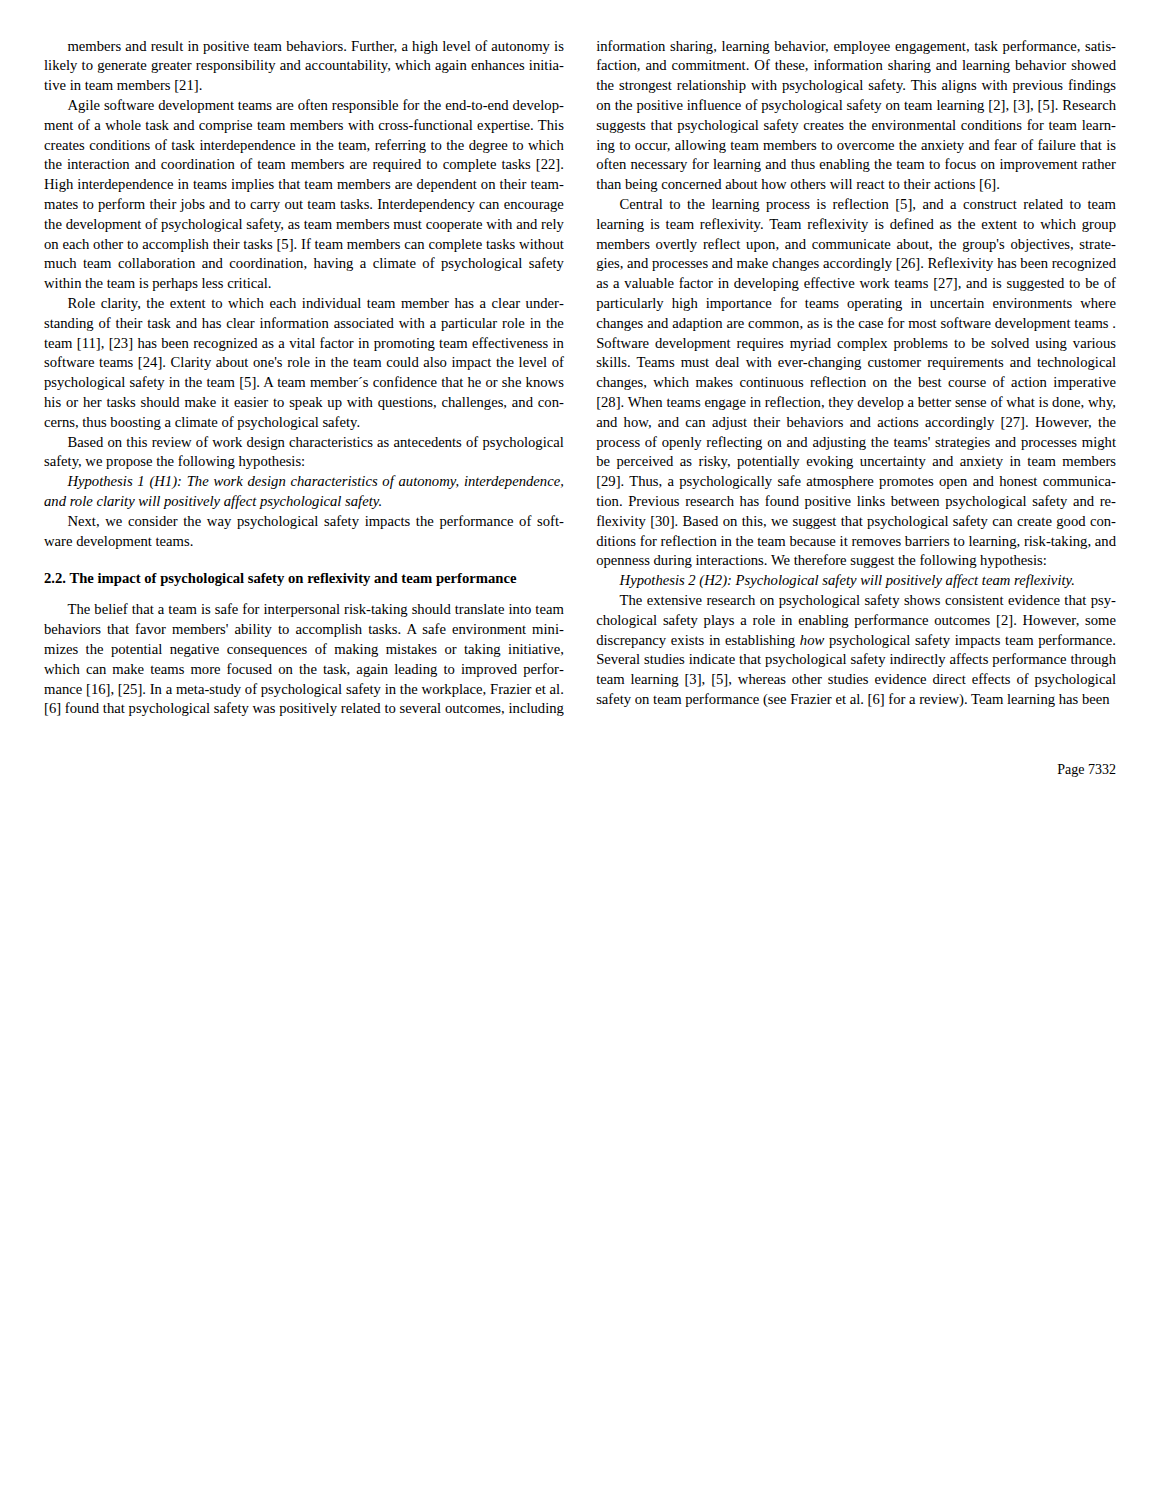members and result in positive team behaviors. Further, a high level of autonomy is likely to generate greater responsibility and accountability, which again enhances initiative in team members [21].
Agile software development teams are often responsible for the end-to-end development of a whole task and comprise team members with cross-functional expertise. This creates conditions of task interdependence in the team, referring to the degree to which the interaction and coordination of team members are required to complete tasks [22]. High interdependence in teams implies that team members are dependent on their teammates to perform their jobs and to carry out team tasks. Interdependency can encourage the development of psychological safety, as team members must cooperate with and rely on each other to accomplish their tasks [5]. If team members can complete tasks without much team collaboration and coordination, having a climate of psychological safety within the team is perhaps less critical.
Role clarity, the extent to which each individual team member has a clear understanding of their task and has clear information associated with a particular role in the team [11], [23] has been recognized as a vital factor in promoting team effectiveness in software teams [24]. Clarity about one's role in the team could also impact the level of psychological safety in the team [5]. A team member´s confidence that he or she knows his or her tasks should make it easier to speak up with questions, challenges, and concerns, thus boosting a climate of psychological safety.
Based on this review of work design characteristics as antecedents of psychological safety, we propose the following hypothesis:
Hypothesis 1 (H1): The work design characteristics of autonomy, interdependence, and role clarity will positively affect psychological safety.
Next, we consider the way psychological safety impacts the performance of software development teams.
2.2. The impact of psychological safety on reflexivity and team performance
The belief that a team is safe for interpersonal risk-taking should translate into team behaviors that favor members' ability to accomplish tasks. A safe environment minimizes the potential negative consequences of making mistakes or taking initiative, which can make teams more focused on the task, again leading to improved performance [16], [25]. In a meta-study of psychological safety in the workplace, Frazier et al. [6] found that psychological safety was positively related to several outcomes, including information sharing, learning behavior, employee engagement, task performance, satisfaction, and commitment. Of these, information sharing and learning behavior showed the strongest relationship with psychological safety. This aligns with previous findings on the positive influence of psychological safety on team learning [2], [3], [5]. Research suggests that psychological safety creates the environmental conditions for team learning to occur, allowing team members to overcome the anxiety and fear of failure that is often necessary for learning and thus enabling the team to focus on improvement rather than being concerned about how others will react to their actions [6].
Central to the learning process is reflection [5], and a construct related to team learning is team reflexivity. Team reflexivity is defined as the extent to which group members overtly reflect upon, and communicate about, the group's objectives, strategies, and processes and make changes accordingly [26]. Reflexivity has been recognized as a valuable factor in developing effective work teams [27], and is suggested to be of particularly high importance for teams operating in uncertain environments where changes and adaption are common, as is the case for most software development teams . Software development requires myriad complex problems to be solved using various skills. Teams must deal with ever-changing customer requirements and technological changes, which makes continuous reflection on the best course of action imperative [28]. When teams engage in reflection, they develop a better sense of what is done, why, and how, and can adjust their behaviors and actions accordingly [27]. However, the process of openly reflecting on and adjusting the teams' strategies and processes might be perceived as risky, potentially evoking uncertainty and anxiety in team members [29]. Thus, a psychologically safe atmosphere promotes open and honest communication. Previous research has found positive links between psychological safety and reflexivity [30]. Based on this, we suggest that psychological safety can create good conditions for reflection in the team because it removes barriers to learning, risk-taking, and openness during interactions. We therefore suggest the following hypothesis:
Hypothesis 2 (H2): Psychological safety will positively affect team reflexivity.
The extensive research on psychological safety shows consistent evidence that psychological safety plays a role in enabling performance outcomes [2]. However, some discrepancy exists in establishing how psychological safety impacts team performance. Several studies indicate that psychological safety indirectly affects performance through team learning [3], [5], whereas other studies evidence direct effects of psychological safety on team performance (see Frazier et al. [6] for a review). Team learning has been
Page 7332